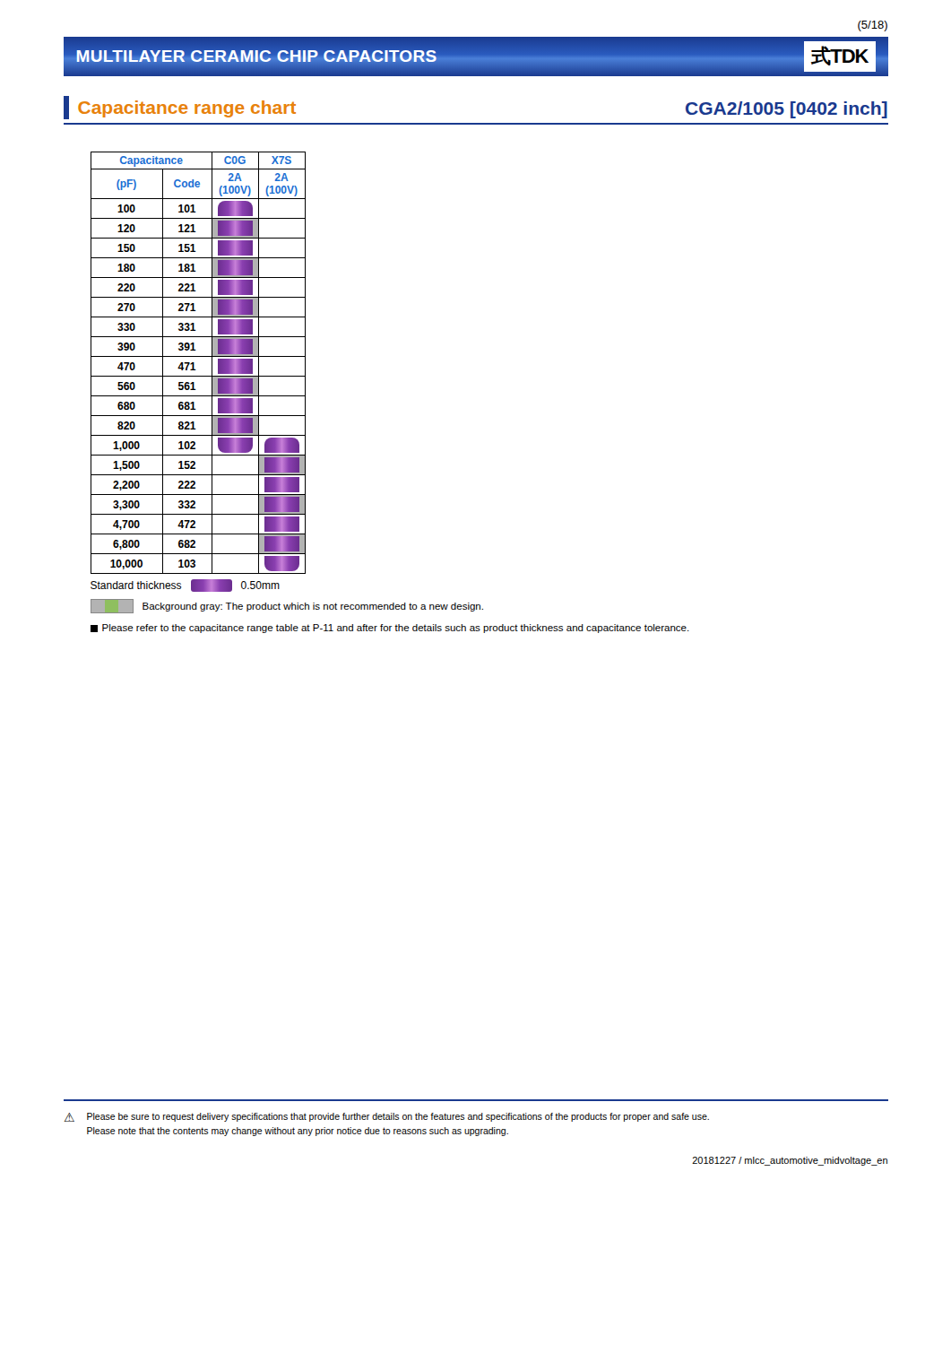(5/18)
MULTILAYER CERAMIC CHIP CAPACITORS 式TDK
Capacitance range chart
CGA2/1005 [0402 inch]
| Capacitance | C0G | X7S |
| --- | --- | --- |
| (pF) | Code | 2A (100V) | 2A (100V) |
| 100 | 101 | | |
| 120 | 121 | | |
| 150 | 151 | | |
| 180 | 181 | | |
| 220 | 221 | | |
| 270 | 271 | | |
| 330 | 331 | | |
| 390 | 391 | | |
| 470 | 471 | | |
| 560 | 561 | | |
| 680 | 681 | | |
| 820 | 821 | | |
| 1,000 | 102 | | |
| 1,500 | 152 | | |
| 2,200 | 222 | | |
| 3,300 | 332 | | |
| 4,700 | 472 | | |
| 6,800 | 682 | | |
| 10,000 | 103 | | |
Standard thickness 0.50mm
Background gray: The product which is not recommended to a new design.
Please refer to the capacitance range table at P-11 and after for the details such as product thickness and capacitance tolerance.
⚠
Please be sure to request delivery specifications that provide further details on the features and specifications of the products for proper and safe use.
Please note that the contents may change without any prior notice due to reasons such as upgrading.
20181227 / mlcc_automotive_midvoltage_en